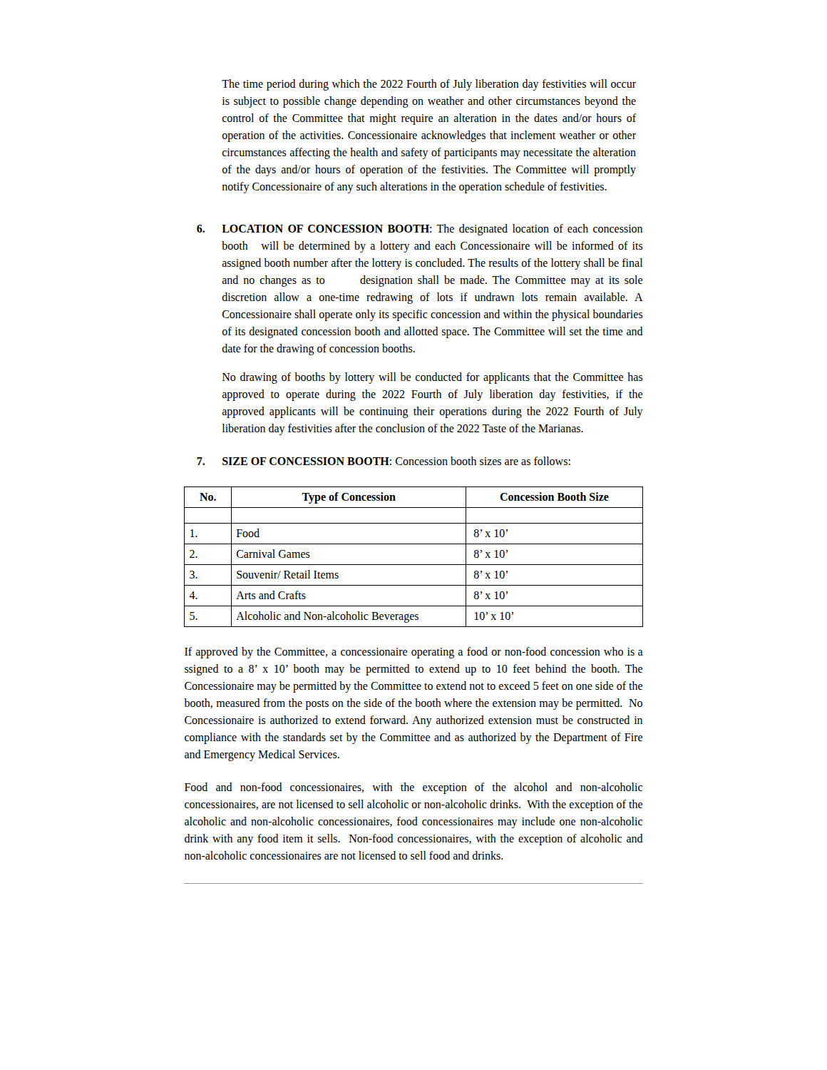The time period during which the 2022 Fourth of July liberation day festivities will occur is subject to possible change depending on weather and other circumstances beyond the control of the Committee that might require an alteration in the dates and/or hours of operation of the activities. Concessionaire acknowledges that inclement weather or other circumstances affecting the health and safety of participants may necessitate the alteration of the days and/or hours of operation of the festivities. The Committee will promptly notify Concessionaire of any such alterations in the operation schedule of festivities.
6.
LOCATION OF CONCESSION BOOTH: The designated location of each concession booth will be determined by a lottery and each Concessionaire will be informed of its assigned booth number after the lottery is concluded. The results of the lottery shall be final and no changes as to designation shall be made. The Committee may at its sole discretion allow a one-time redrawing of lots if undrawn lots remain available. A Concessionaire shall operate only its specific concession and within the physical boundaries of its designated concession booth and allotted space. The Committee will set the time and date for the drawing of concession booths.
No drawing of booths by lottery will be conducted for applicants that the Committee has approved to operate during the 2022 Fourth of July liberation day festivities, if the approved applicants will be continuing their operations during the 2022 Fourth of July liberation day festivities after the conclusion of the 2022 Taste of the Marianas.
7.
SIZE OF CONCESSION BOOTH: Concession booth sizes are as follows:
| No. | Type of Concession | Concession Booth Size |
| --- | --- | --- |
| 1. | Food | 8’ x 10’ |
| 2. | Carnival Games | 8’ x 10’ |
| 3. | Souvenir/ Retail Items | 8’ x 10’ |
| 4. | Arts and Crafts | 8’ x 10’ |
| 5. | Alcoholic and Non-alcoholic Beverages | 10’ x 10’ |
If approved by the Committee, a concessionaire operating a food or non-food concession who is assigned to a 8’ x 10’ booth may be permitted to extend up to 10 feet behind the booth. The Concessionaire may be permitted by the Committee to extend not to exceed 5 feet on one side of the booth, measured from the posts on the side of the booth where the extension may be permitted. No Concessionaire is authorized to extend forward. Any authorized extension must be constructed in compliance with the standards set by the Committee and as authorized by the Department of Fire and Emergency Medical Services.
Food and non-food concessionaires, with the exception of the alcohol and non-alcoholic concessionaires, are not licensed to sell alcoholic or non-alcoholic drinks. With the exception of the alcoholic and non-alcoholic concessionaires, food concessionaires may include one non-alcoholic drink with any food item it sells. Non-food concessionaires, with the exception of alcoholic and non-alcoholic concessionaires are not licensed to sell food and drinks.